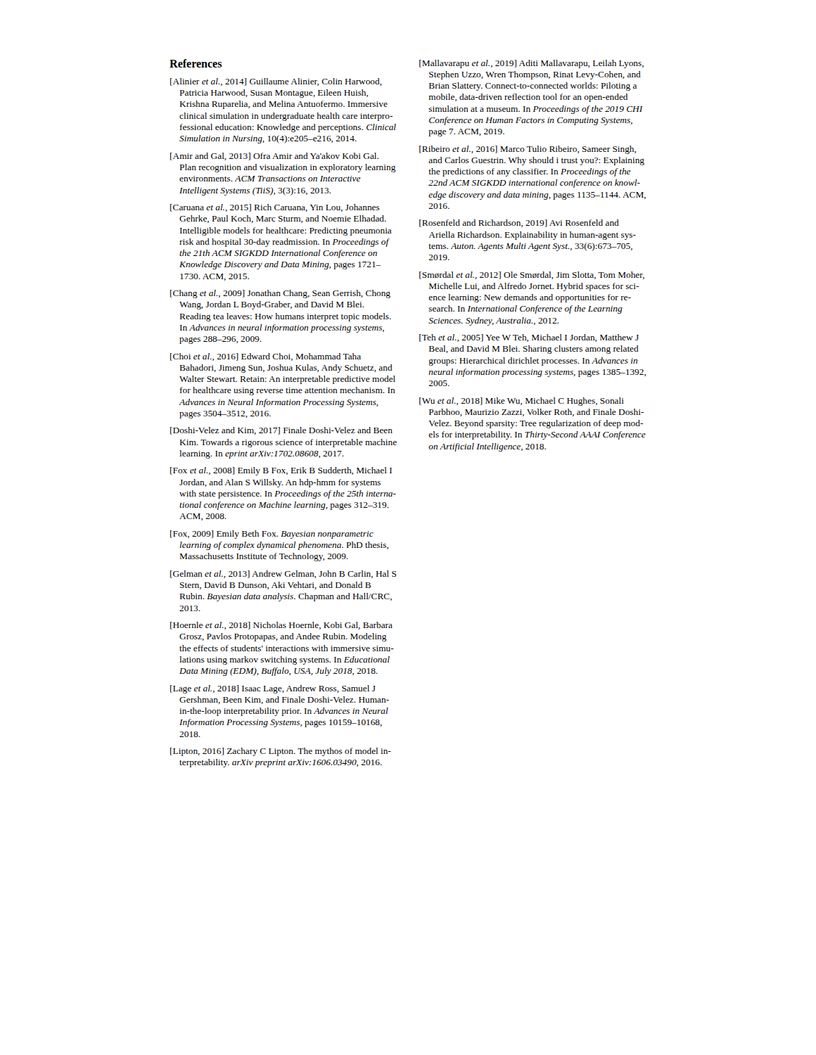References
[Alinier et al., 2014] Guillaume Alinier, Colin Harwood, Patricia Harwood, Susan Montague, Eileen Huish, Krishna Ruparelia, and Melina Antuofermo. Immersive clinical simulation in undergraduate health care interprofessional education: Knowledge and perceptions. Clinical Simulation in Nursing, 10(4):e205–e216, 2014.
[Amir and Gal, 2013] Ofra Amir and Ya'akov Kobi Gal. Plan recognition and visualization in exploratory learning environments. ACM Transactions on Interactive Intelligent Systems (TiiS), 3(3):16, 2013.
[Caruana et al., 2015] Rich Caruana, Yin Lou, Johannes Gehrke, Paul Koch, Marc Sturm, and Noemie Elhadad. Intelligible models for healthcare: Predicting pneumonia risk and hospital 30-day readmission. In Proceedings of the 21th ACM SIGKDD International Conference on Knowledge Discovery and Data Mining, pages 1721–1730. ACM, 2015.
[Chang et al., 2009] Jonathan Chang, Sean Gerrish, Chong Wang, Jordan L Boyd-Graber, and David M Blei. Reading tea leaves: How humans interpret topic models. In Advances in neural information processing systems, pages 288–296, 2009.
[Choi et al., 2016] Edward Choi, Mohammad Taha Bahadori, Jimeng Sun, Joshua Kulas, Andy Schuetz, and Walter Stewart. Retain: An interpretable predictive model for healthcare using reverse time attention mechanism. In Advances in Neural Information Processing Systems, pages 3504–3512, 2016.
[Doshi-Velez and Kim, 2017] Finale Doshi-Velez and Been Kim. Towards a rigorous science of interpretable machine learning. In eprint arXiv:1702.08608, 2017.
[Fox et al., 2008] Emily B Fox, Erik B Sudderth, Michael I Jordan, and Alan S Willsky. An hdp-hmm for systems with state persistence. In Proceedings of the 25th international conference on Machine learning, pages 312–319. ACM, 2008.
[Fox, 2009] Emily Beth Fox. Bayesian nonparametric learning of complex dynamical phenomena. PhD thesis, Massachusetts Institute of Technology, 2009.
[Gelman et al., 2013] Andrew Gelman, John B Carlin, Hal S Stern, David B Dunson, Aki Vehtari, and Donald B Rubin. Bayesian data analysis. Chapman and Hall/CRC, 2013.
[Hoernle et al., 2018] Nicholas Hoernle, Kobi Gal, Barbara Grosz, Pavlos Protopapas, and Andee Rubin. Modeling the effects of students' interactions with immersive simulations using markov switching systems. In Educational Data Mining (EDM), Buffalo, USA, July 2018, 2018.
[Lage et al., 2018] Isaac Lage, Andrew Ross, Samuel J Gershman, Been Kim, and Finale Doshi-Velez. Human-in-the-loop interpretability prior. In Advances in Neural Information Processing Systems, pages 10159–10168, 2018.
[Lipton, 2016] Zachary C Lipton. The mythos of model interpretability. arXiv preprint arXiv:1606.03490, 2016.
[Mallavarapu et al., 2019] Aditi Mallavarapu, Leilah Lyons, Stephen Uzzo, Wren Thompson, Rinat Levy-Cohen, and Brian Slattery. Connect-to-connected worlds: Piloting a mobile, data-driven reflection tool for an open-ended simulation at a museum. In Proceedings of the 2019 CHI Conference on Human Factors in Computing Systems, page 7. ACM, 2019.
[Ribeiro et al., 2016] Marco Tulio Ribeiro, Sameer Singh, and Carlos Guestrin. Why should i trust you?: Explaining the predictions of any classifier. In Proceedings of the 22nd ACM SIGKDD international conference on knowledge discovery and data mining, pages 1135–1144. ACM, 2016.
[Rosenfeld and Richardson, 2019] Avi Rosenfeld and Ariella Richardson. Explainability in human-agent systems. Auton. Agents Multi Agent Syst., 33(6):673–705, 2019.
[Smørdal et al., 2012] Ole Smørdal, Jim Slotta, Tom Moher, Michelle Lui, and Alfredo Jornet. Hybrid spaces for science learning: New demands and opportunities for research. In International Conference of the Learning Sciences. Sydney, Australia., 2012.
[Teh et al., 2005] Yee W Teh, Michael I Jordan, Matthew J Beal, and David M Blei. Sharing clusters among related groups: Hierarchical dirichlet processes. In Advances in neural information processing systems, pages 1385–1392, 2005.
[Wu et al., 2018] Mike Wu, Michael C Hughes, Sonali Parbhoo, Maurizio Zazzi, Volker Roth, and Finale Doshi-Velez. Beyond sparsity: Tree regularization of deep models for interpretability. In Thirty-Second AAAI Conference on Artificial Intelligence, 2018.